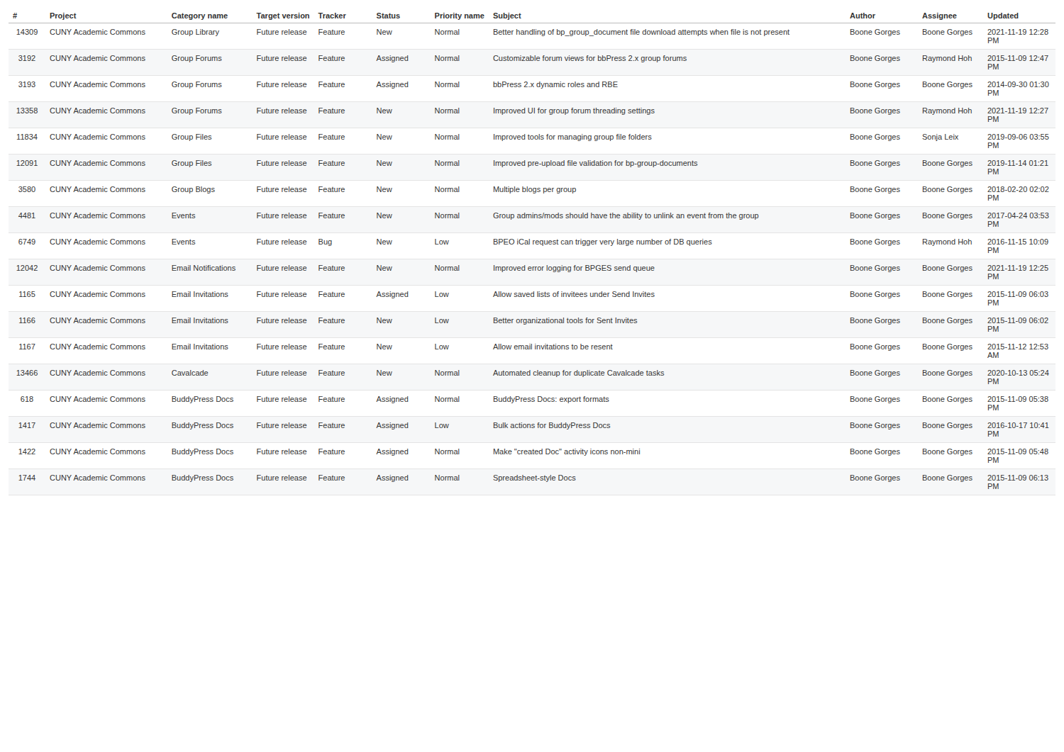| # | Project | Category name | Target version | Tracker | Status | Priority name | Subject | Author | Assignee | Updated |
| --- | --- | --- | --- | --- | --- | --- | --- | --- | --- | --- |
| 14309 | CUNY Academic Commons | Group Library | Future release | Feature | New | Normal | Better handling of bp_group_document file download attempts when file is not present | Boone Gorges | Boone Gorges | 2021-11-19 12:28 PM |
| 3192 | CUNY Academic Commons | Group Forums | Future release | Feature | Assigned | Normal | Customizable forum views for bbPress 2.x group forums | Boone Gorges | Raymond Hoh | 2015-11-09 12:47 PM |
| 3193 | CUNY Academic Commons | Group Forums | Future release | Feature | Assigned | Normal | bbPress 2.x dynamic roles and RBE | Boone Gorges | Boone Gorges | 2014-09-30 01:30 PM |
| 13358 | CUNY Academic Commons | Group Forums | Future release | Feature | New | Normal | Improved UI for group forum threading settings | Boone Gorges | Raymond Hoh | 2021-11-19 12:27 PM |
| 11834 | CUNY Academic Commons | Group Files | Future release | Feature | New | Normal | Improved tools for managing group file folders | Boone Gorges | Sonja Leix | 2019-09-06 03:55 PM |
| 12091 | CUNY Academic Commons | Group Files | Future release | Feature | New | Normal | Improved pre-upload file validation for bp-group-documents | Boone Gorges | Boone Gorges | 2019-11-14 01:21 PM |
| 3580 | CUNY Academic Commons | Group Blogs | Future release | Feature | New | Normal | Multiple blogs per group | Boone Gorges | Boone Gorges | 2018-02-20 02:02 PM |
| 4481 | CUNY Academic Commons | Events | Future release | Feature | New | Normal | Group admins/mods should have the ability to unlink an event from the group | Boone Gorges | Boone Gorges | 2017-04-24 03:53 PM |
| 6749 | CUNY Academic Commons | Events | Future release | Bug | New | Low | BPEO iCal request can trigger very large number of DB queries | Boone Gorges | Raymond Hoh | 2016-11-15 10:09 PM |
| 12042 | CUNY Academic Commons | Email Notifications | Future release | Feature | New | Normal | Improved error logging for BPGES send queue | Boone Gorges | Boone Gorges | 2021-11-19 12:25 PM |
| 1165 | CUNY Academic Commons | Email Invitations | Future release | Feature | Assigned | Low | Allow saved lists of invitees under Send Invites | Boone Gorges | Boone Gorges | 2015-11-09 06:03 PM |
| 1166 | CUNY Academic Commons | Email Invitations | Future release | Feature | New | Low | Better organizational tools for Sent Invites | Boone Gorges | Boone Gorges | 2015-11-09 06:02 PM |
| 1167 | CUNY Academic Commons | Email Invitations | Future release | Feature | New | Low | Allow email invitations to be resent | Boone Gorges | Boone Gorges | 2015-11-12 12:53 AM |
| 13466 | CUNY Academic Commons | Cavalcade | Future release | Feature | New | Normal | Automated cleanup for duplicate Cavalcade tasks | Boone Gorges | Boone Gorges | 2020-10-13 05:24 PM |
| 618 | CUNY Academic Commons | BuddyPress Docs | Future release | Feature | Assigned | Normal | BuddyPress Docs: export formats | Boone Gorges | Boone Gorges | 2015-11-09 05:38 PM |
| 1417 | CUNY Academic Commons | BuddyPress Docs | Future release | Feature | Assigned | Low | Bulk actions for BuddyPress Docs | Boone Gorges | Boone Gorges | 2016-10-17 10:41 PM |
| 1422 | CUNY Academic Commons | BuddyPress Docs | Future release | Feature | Assigned | Normal | Make "created Doc" activity icons non-mini | Boone Gorges | Boone Gorges | 2015-11-09 05:48 PM |
| 1744 | CUNY Academic Commons | BuddyPress Docs | Future release | Feature | Assigned | Normal | Spreadsheet-style Docs | Boone Gorges | Boone Gorges | 2015-11-09 06:13 PM |